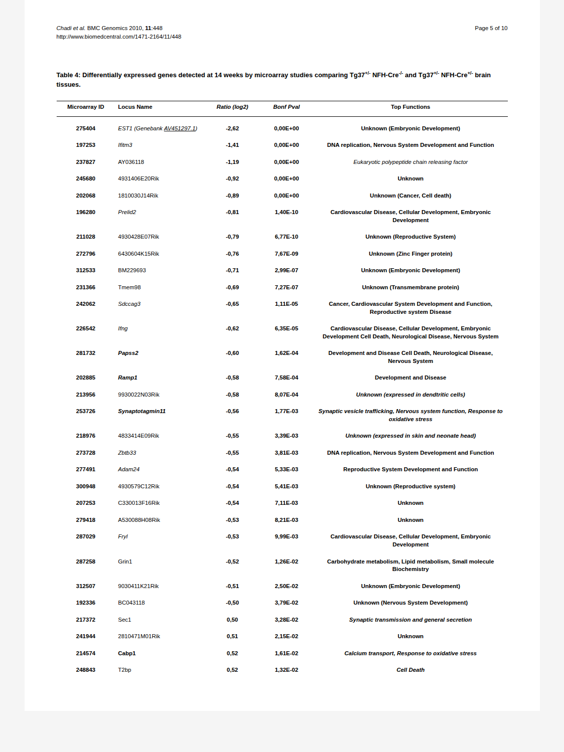Chadi et al. BMC Genomics 2010, 11:448
http://www.biomedcentral.com/1471-2164/11/448
Page 5 of 10
Table 4: Differentially expressed genes detected at 14 weeks by microarray studies comparing Tg37+/- NFH-Cre-/- and Tg37+/- NFH-Cre+/- brain tissues.
| Microarray ID | Locus Name | Ratio (log2) | Bonf Pval | Top Functions |
| --- | --- | --- | --- | --- |
| 275404 | EST1 (Genebank AV451297.1 ) | -2,62 | 0,00E+00 | Unknown (Embryonic Development) |
| 197253 | Ifitm3 | -1,41 | 0,00E+00 | DNA replication, Nervous System Development and Function |
| 237827 | AY036118 | -1,19 | 0,00E+00 | Eukaryotic polypeptide chain releasing factor |
| 245680 | 4931406E20Rik | -0,92 | 0,00E+00 | Unknown |
| 202068 | 1810030J14Rik | -0,89 | 0,00E+00 | Unknown (Cancer, Cell death) |
| 196280 | Prelid2 | -0,81 | 1,40E-10 | Cardiovascular Disease, Cellular Development, Embryonic Development |
| 211028 | 4930428E07Rik | -0,79 | 6,77E-10 | Unknown (Reproductive System) |
| 272796 | 6430604K15Rik | -0,76 | 7,67E-09 | Unknown (Zinc Finger protein) |
| 312533 | BM229693 | -0,71 | 2,99E-07 | Unknown (Embryonic Development) |
| 231366 | Tmem98 | -0,69 | 7,27E-07 | Unknown (Transmembrane protein) |
| 242062 | Sdccag3 | -0,65 | 1,11E-05 | Cancer, Cardiovascular System Development and Function, Reproductive system Disease |
| 226542 | Ifng | -0,62 | 6,35E-05 | Cardiovascular Disease, Cellular Development, Embryonic Development Cell Death, Neurological Disease, Nervous System |
| 281732 | Papss2 | -0,60 | 1,62E-04 | Development and Disease Cell Death, Neurological Disease, Nervous System |
| 202885 | Ramp1 | -0,58 | 7,58E-04 | Development and Disease |
| 213956 | 9930022N03Rik | -0,58 | 8,07E-04 | Unknown (expressed in dendtritic cells) |
| 253726 | Synaptotagmin11 | -0,56 | 1,77E-03 | Synaptic vesicle trafficking, Nervous system function, Response to oxidative stress |
| 218976 | 4833414E09Rik | -0,55 | 3,39E-03 | Unknown (expressed in skin and neonate head) |
| 273728 | Zbtb33 | -0,55 | 3,81E-03 | DNA replication, Nervous System Development and Function |
| 277491 | Adam24 | -0,54 | 5,33E-03 | Reproductive System Development and Function |
| 300948 | 4930579C12Rik | -0,54 | 5,41E-03 | Unknown (Reproductive system) |
| 207253 | C330013F16Rik | -0,54 | 7,11E-03 | Unknown |
| 279418 | A530088H08Rik | -0,53 | 8,21E-03 | Unknown |
| 287029 | Fryl | -0,53 | 9,99E-03 | Cardiovascular Disease, Cellular Development, Embryonic Development |
| 287258 | Grin1 | -0,52 | 1,26E-02 | Carbohydrate metabolism, Lipid metabolism, Small molecule Biochemistry |
| 312507 | 9030411K21Rik | -0,51 | 2,50E-02 | Unknown (Embryonic Development) |
| 192336 | BC043118 | -0,50 | 3,79E-02 | Unknown (Nervous System Development) |
| 217372 | Sec1 | 0,50 | 3,28E-02 | Synaptic transmission and general secretion |
| 241944 | 2810471M01Rik | 0,51 | 2,15E-02 | Unknown |
| 214574 | Cabp1 | 0,52 | 1,61E-02 | Calcium transport, Response to oxidative stress |
| 248843 | T2bp | 0,52 | 1,32E-02 | Cell Death |